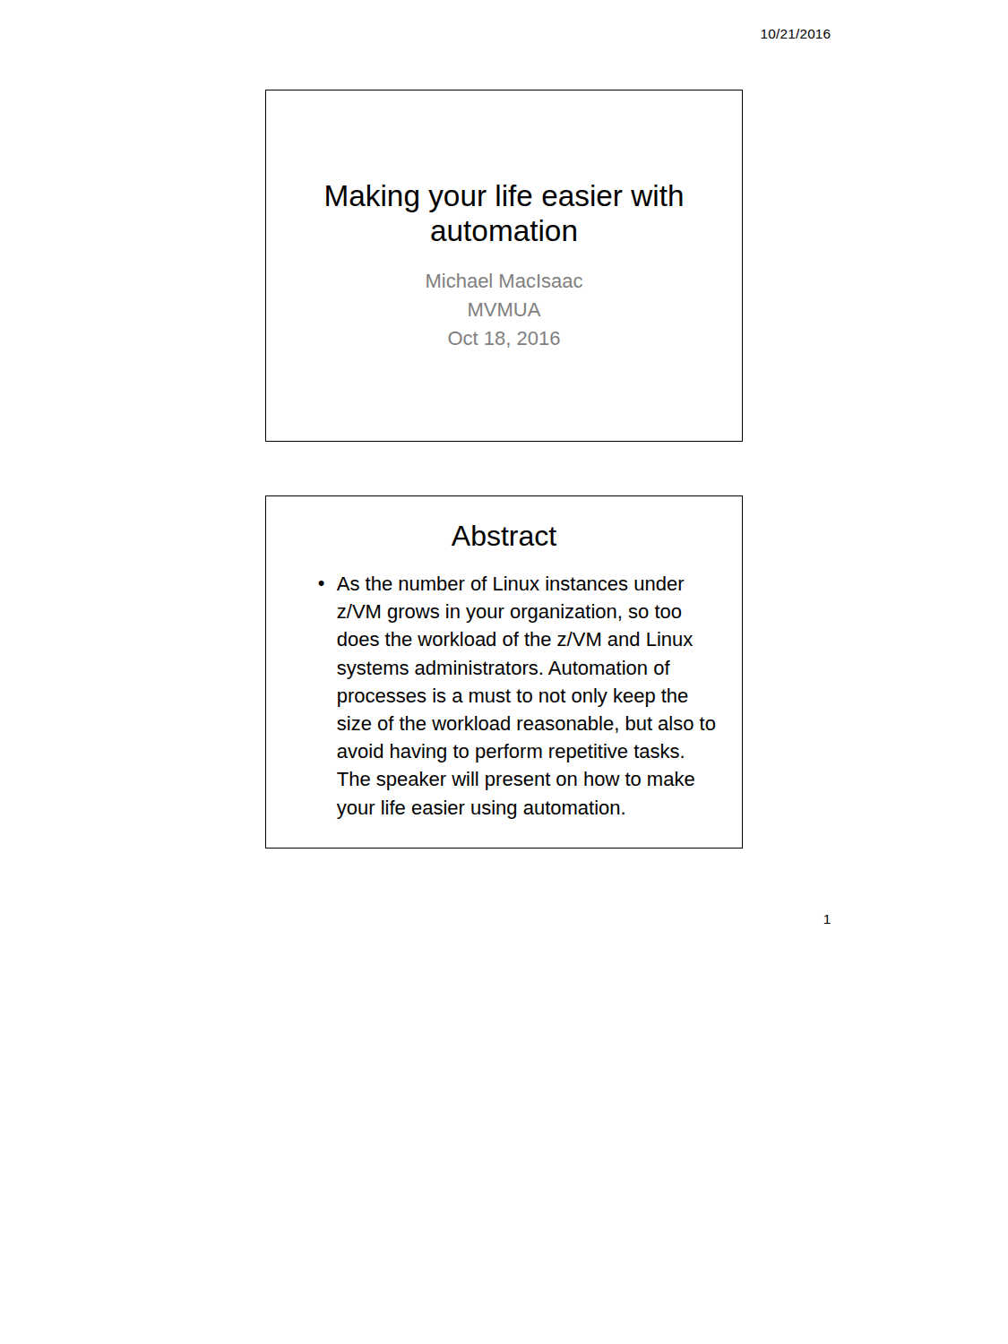10/21/2016
Making your life easier with automation
Michael MacIsaac
MVMUA
Oct 18, 2016
Abstract
As the number of Linux instances under z/VM grows in your organization, so too does the workload of the z/VM and Linux systems administrators. Automation of processes is a must to not only keep the size of the workload reasonable, but also to avoid having to perform repetitive tasks. The speaker will present on how to make your life easier using automation.
1